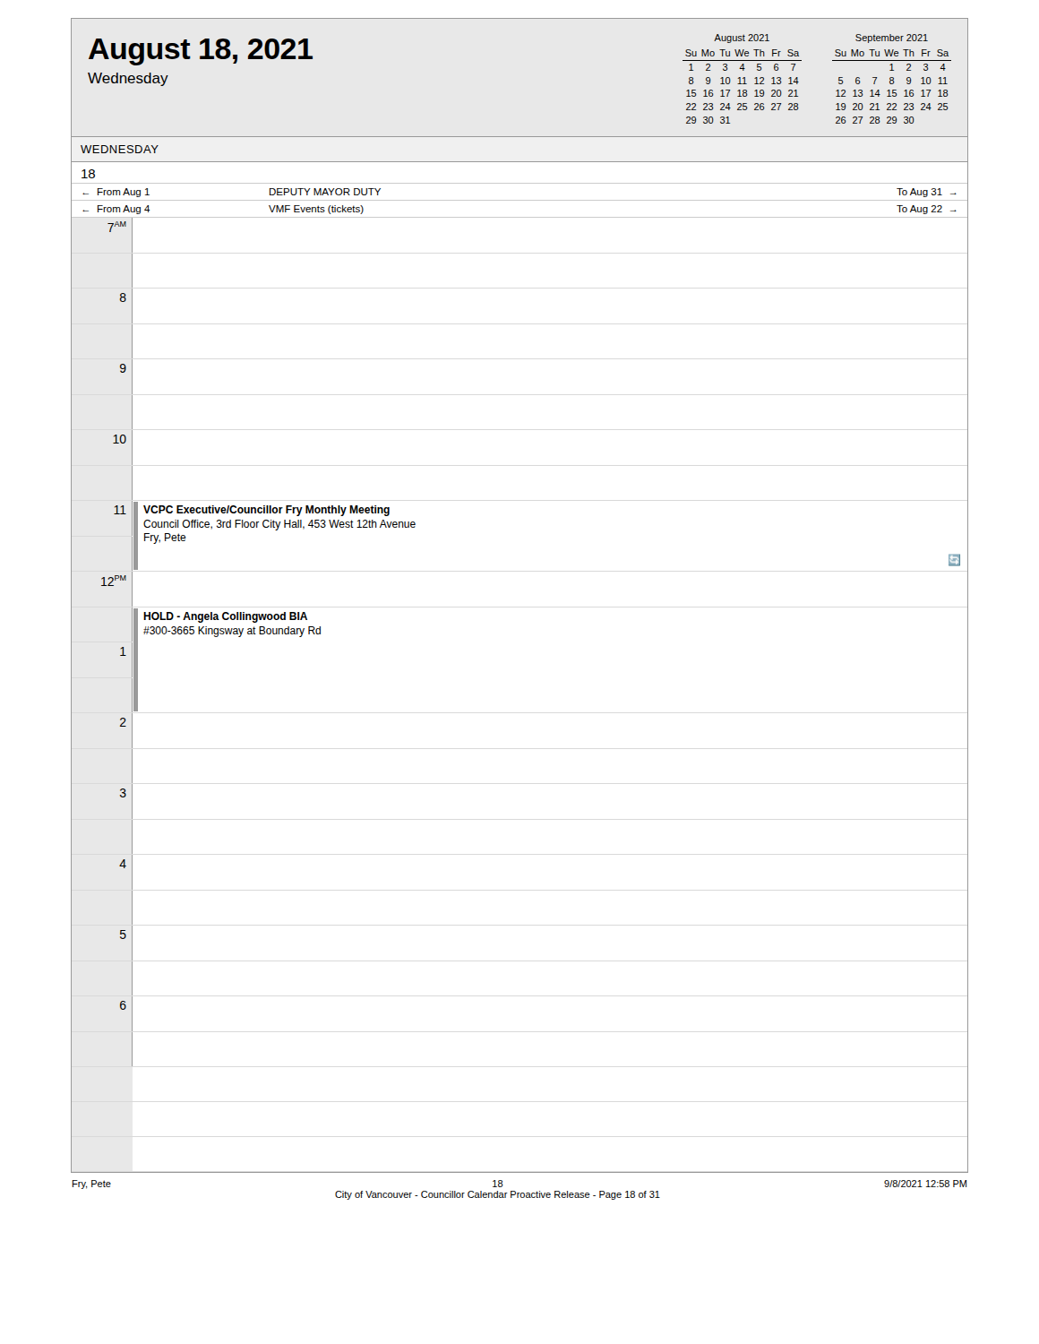August 18, 2021
Wednesday
August 2021
| Su | Mo | Tu | We | Th | Fr | Sa |
| --- | --- | --- | --- | --- | --- | --- |
| 1 | 2 | 3 | 4 | 5 | 6 | 7 |
| 8 | 9 | 10 | 11 | 12 | 13 | 14 |
| 15 | 16 | 17 | 18 | 19 | 20 | 21 |
| 22 | 23 | 24 | 25 | 26 | 27 | 28 |
| 29 | 30 | 31 | | | | |
September 2021
| Su | Mo | Tu | We | Th | Fr | Sa |
| --- | --- | --- | --- | --- | --- | --- |
| | | | 1 | 2 | 3 | 4 |
| 5 | 6 | 7 | 8 | 9 | 10 | 11 |
| 12 | 13 | 14 | 15 | 16 | 17 | 18 |
| 19 | 20 | 21 | 22 | 23 | 24 | 25 |
| 26 | 27 | 28 | 29 | 30 | | |
WEDNESDAY
18
← From Aug 1
DEPUTY MAYOR DUTY
To Aug 31 →
← From Aug 4
VMF Events (tickets)
To Aug 22 →
| 7 AM | |
| 8 | |
| 9 | |
| 10 | |
| 11 | VCPC Executive/Councillor Fry Monthly Meeting Council Office, 3rd Floor City Hall, 453 West 12th Avenue Fry, Pete 🔄 |
| 12 PM | |
| | HOLD - Angela Collingwood BIA #300-3665 Kingsway at Boundary Rd |
| 1 |
| 2 | |
| 3 | |
| 4 | |
| 5 | |
| 6 | |
Fry, Pete
18
City of Vancouver - Councillor Calendar Proactive Release - Page 18 of 31
9/8/2021 12:58 PM